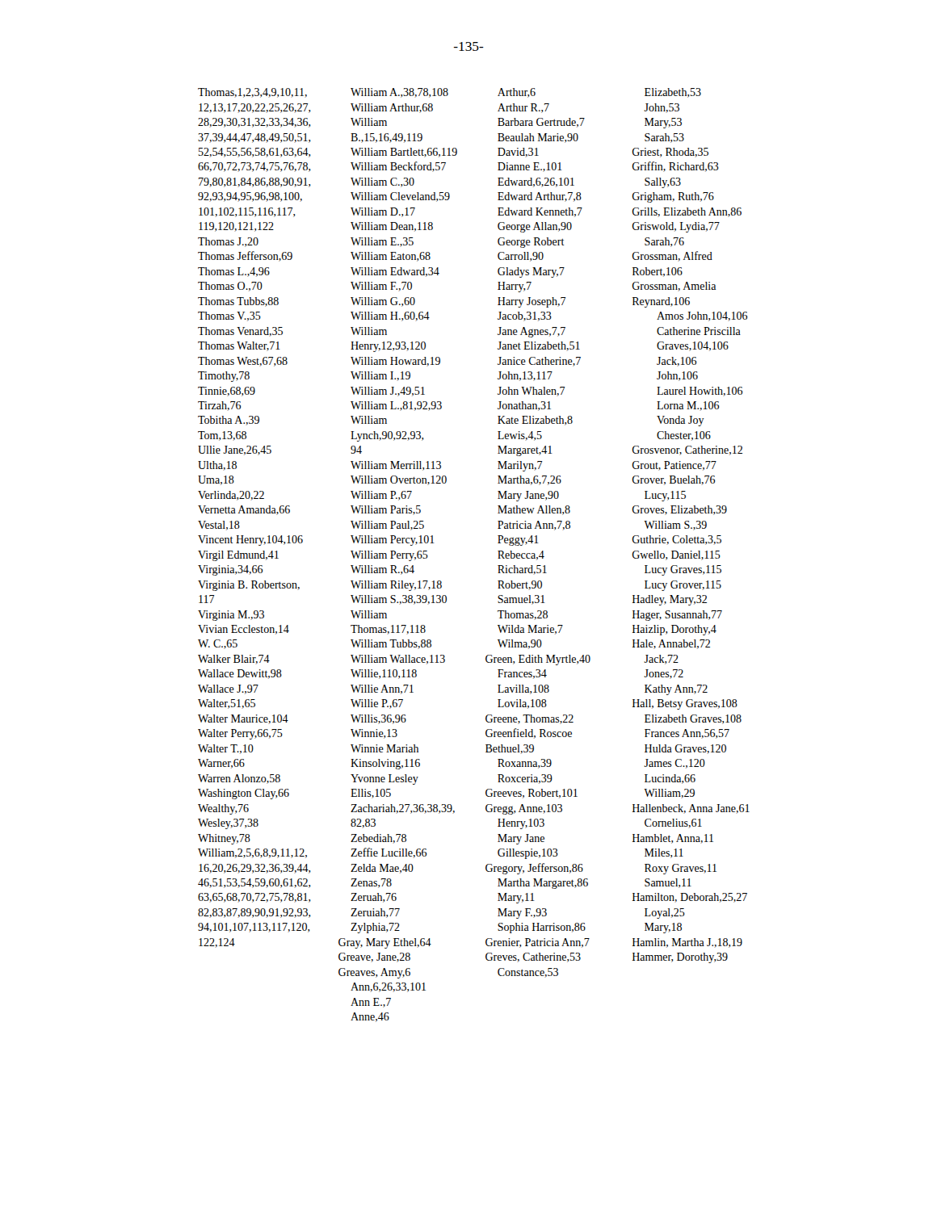-135-
Thomas,1,2,3,4,9,10,11,
12,13,17,20,22,25,26,27,
28,29,30,31,32,33,34,36,
37,39,44,47,48,49,50,51,
52,54,55,56,58,61,63,64,
66,70,72,73,74,75,76,78,
79,80,81,84,86,88,90,91,
92,93,94,95,96,98,100,
101,102,115,116,117,
119,120,121,122
Thomas J.,20
Thomas Jefferson,69
Thomas L.,4,96
Thomas O.,70
Thomas Tubbs,88
Thomas V.,35
Thomas Venard,35
Thomas Walter,71
Thomas West,67,68
Timothy,78
Tinnie,68,69
Tirzah,76
Tobitha A.,39
Tom,13,68
Ullie Jane,26,45
Ultha,18
Uma,18
Verlinda,20,22
Vernetta Amanda,66
Vestal,18
Vincent Henry,104,106
Virgil Edmund,41
Virginia,34,66
Virginia B. Robertson,
117
Virginia M.,93
Vivian Eccleston,14
W. C.,65
Walker Blair,74
Wallace Dewitt,98
Wallace J.,97
Walter,51,65
Walter Maurice,104
Walter Perry,66,75
Walter T.,10
Warner,66
Warren Alonzo,58
Washington Clay,66
Wealthy,76
Wesley,37,38
Whitney,78
William,2,5,6,8,9,11,12,
16,20,26,29,32,36,39,44,
46,51,53,54,59,60,61,62,
63,65,68,70,72,75,78,81,
82,83,87,89,90,91,92,93,
94,101,107,113,117,120,
122,124
William A.,38,78,108
William Arthur,68
William B.,15,16,49,119
William Bartlett,66,119
William Beckford,57
William C.,30
William Cleveland,59
William D.,17
William Dean,118
William E.,35
William Eaton,68
William Edward,34
William F.,70
William G.,60
William H.,60,64
William Henry,12,93,120
William Howard,19
William I.,19
William J.,49,51
William L.,81,92,93
William Lynch,90,92,93,
94
William Merrill,113
William Overton,120
William P.,67
William Paris,5
William Paul,25
William Percy,101
William Perry,65
William R.,64
William Riley,17,18
William S.,38,39,130
William Thomas,117,118
William Tubbs,88
William Wallace,113
Willie,110,118
Willie Ann,71
Willie P.,67
Willis,36,96
Winnie,13
Winnie Mariah
Kinsolving,116
Yvonne Lesley Ellis,105
Zachariah,27,36,38,39,
82,83
Zebediah,78
Zeffie Lucille,66
Zelda Mae,40
Zenas,78
Zeruah,76
Zeruiah,77
Zylphia,72
Gray, Mary Ethel,64
Greave, Jane,28
Greaves, Amy,6
Ann,6,26,33,101
Ann E.,7
Anne,46
Arthur,6
Arthur R.,7
Barbara Gertrude,7
Beaulah Marie,90
David,31
Dianne E.,101
Edward,6,26,101
Edward Arthur,7,8
Edward Kenneth,7
George Allan,90
George Robert Carroll,90
Gladys Mary,7
Harry,7
Harry Joseph,7
Jacob,31,33
Jane Agnes,7,7
Janet Elizabeth,51
Janice Catherine,7
John,13,117
John Whalen,7
Jonathan,31
Kate Elizabeth,8
Lewis,4,5
Margaret,41
Marilyn,7
Martha,6,7,26
Mary Jane,90
Mathew Allen,8
Patricia Ann,7,8
Peggy,41
Rebecca,4
Richard,51
Robert,90
Samuel,31
Thomas,28
Wilda Marie,7
Wilma,90
Green, Edith Myrtle,40
Frances,34
Lavilla,108
Lovila,108
Greene, Thomas,22
Greenfield, Roscoe
Bethuel,39
Roxanna,39
Roxceria,39
Greeves, Robert,101
Gregg, Anne,103
Henry,103
Mary Jane Gillespie,103
Gregory, Jefferson,86
Martha Margaret,86
Mary,11
Mary F.,93
Sophia Harrison,86
Grenier, Patricia Ann,7
Greves, Catherine,53
Constance,53
Elizabeth,53
John,53
Mary,53
Sarah,53
Griest, Rhoda,35
Griffin, Richard,63
Sally,63
Grigham, Ruth,76
Grills, Elizabeth Ann,86
Griswold, Lydia,77
Sarah,76
Grossman, Alfred
Robert,106
Grossman, Amelia
Reynard,106
Amos John,104,106
Catherine Priscilla
Graves,104,106
Jack,106
John,106
Laurel Howith,106
Lorna M.,106
Vonda Joy Chester,106
Grosvenor, Catherine,12
Grout, Patience,77
Grover, Buelah,76
Lucy,115
Groves, Elizabeth,39
William S.,39
Guthrie, Coletta,3,5
Gwello, Daniel,115
Lucy Graves,115
Lucy Grover,115
Hadley, Mary,32
Hager, Susannah,77
Haizlip, Dorothy,4
Hale, Annabel,72
Jack,72
Jones,72
Kathy Ann,72
Hall, Betsy Graves,108
Elizabeth Graves,108
Frances Ann,56,57
Hulda Graves,120
James C.,120
Lucinda,66
William,29
Hallenbeck, Anna Jane,61
Cornelius,61
Hamblet, Anna,11
Miles,11
Roxy Graves,11
Samuel,11
Hamilton, Deborah,25,27
Loyal,25
Mary,18
Hamlin, Martha J.,18,19
Hammer, Dorothy,39